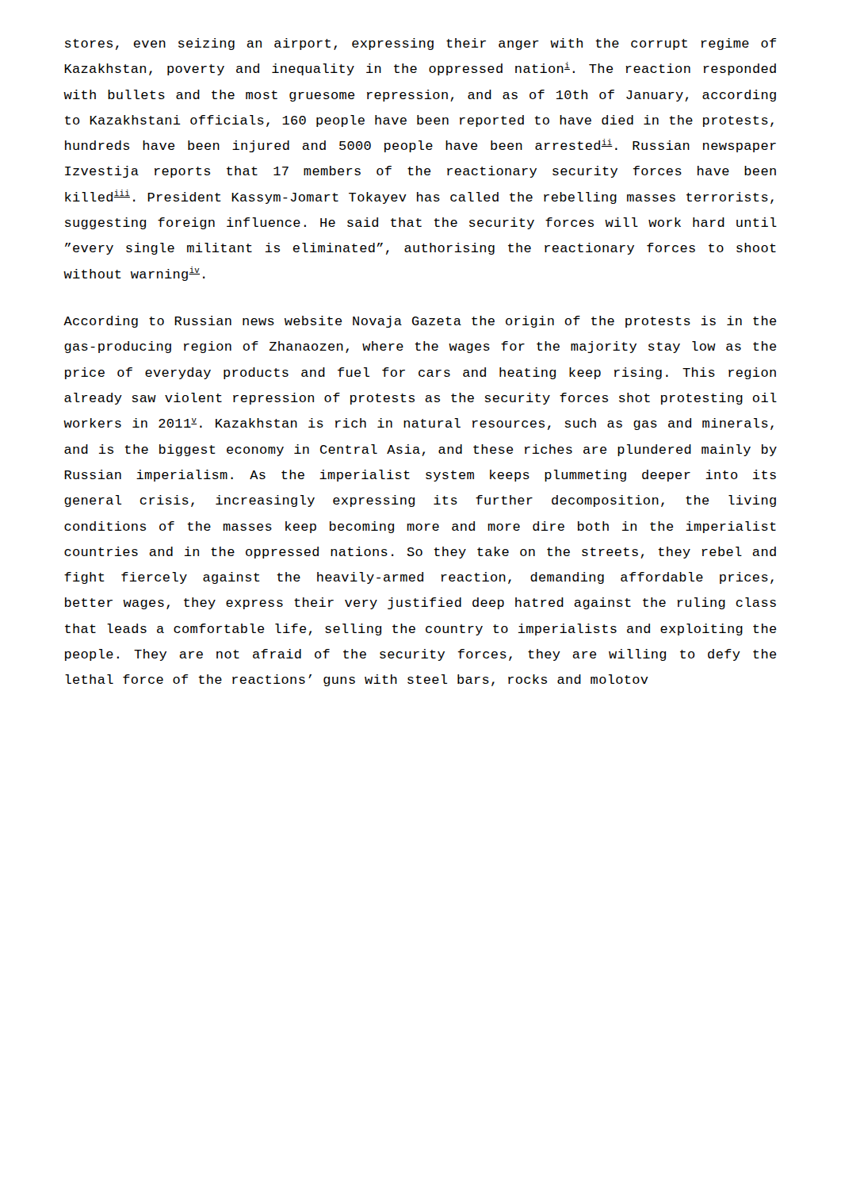stores, even seizing an airport, expressing their anger with the corrupt regime of Kazakhstan, poverty and inequality in the oppressed nationi. The reaction responded with bullets and the most gruesome repression, and as of 10th of January, according to Kazakhstani officials, 160 people have been reported to have died in the protests, hundreds have been injured and 5000 people have been arrestedii. Russian newspaper Izvestija reports that 17 members of the reactionary security forces have been killediii. President Kassym-Jomart Tokayev has called the rebelling masses terrorists, suggesting foreign influence. He said that the security forces will work hard until ”every single militant is eliminated”, authorising the reactionary forces to shoot without warningiv.
According to Russian news website Novaja Gazeta the origin of the protests is in the gas-producing region of Zhanaozen, where the wages for the majority stay low as the price of everyday products and fuel for cars and heating keep rising. This region already saw violent repression of protests as the security forces shot protesting oil workers in 2011v. Kazakhstan is rich in natural resources, such as gas and minerals, and is the biggest economy in Central Asia, and these riches are plundered mainly by Russian imperialism. As the imperialist system keeps plummeting deeper into its general crisis, increasingly expressing its further decomposition, the living conditions of the masses keep becoming more and more dire both in the imperialist countries and in the oppressed nations. So they take on the streets, they rebel and fight fiercely against the heavily-armed reaction, demanding affordable prices, better wages, they express their very justified deep hatred against the ruling class that leads a comfortable life, selling the country to imperialists and exploiting the people. They are not afraid of the security forces, they are willing to defy the lethal force of the reactions’ guns with steel bars, rocks and molotov